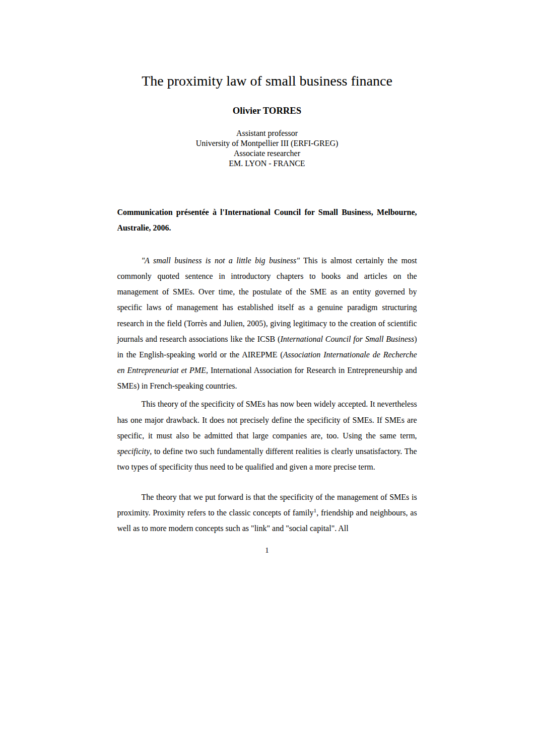The proximity law of small business finance
Olivier TORRES
Assistant professor
University of Montpellier III (ERFI-GREG)
Associate researcher
EM. LYON - FRANCE
Communication présentée à l'International Council for Small Business, Melbourne, Australie, 2006.
"A small business is not a little big business" This is almost certainly the most commonly quoted sentence in introductory chapters to books and articles on the management of SMEs. Over time, the postulate of the SME as an entity governed by specific laws of management has established itself as a genuine paradigm structuring research in the field (Torrès and Julien, 2005), giving legitimacy to the creation of scientific journals and research associations like the ICSB (International Council for Small Business) in the English-speaking world or the AIREPME (Association Internationale de Recherche en Entrepreneuriat et PME, International Association for Research in Entrepreneurship and SMEs) in French-speaking countries.
This theory of the specificity of SMEs has now been widely accepted. It nevertheless has one major drawback. It does not precisely define the specificity of SMEs. If SMEs are specific, it must also be admitted that large companies are, too. Using the same term, specificity, to define two such fundamentally different realities is clearly unsatisfactory. The two types of specificity thus need to be qualified and given a more precise term.
The theory that we put forward is that the specificity of the management of SMEs is proximity. Proximity refers to the classic concepts of family1, friendship and neighbours, as well as to more modern concepts such as "link" and "social capital". All
1